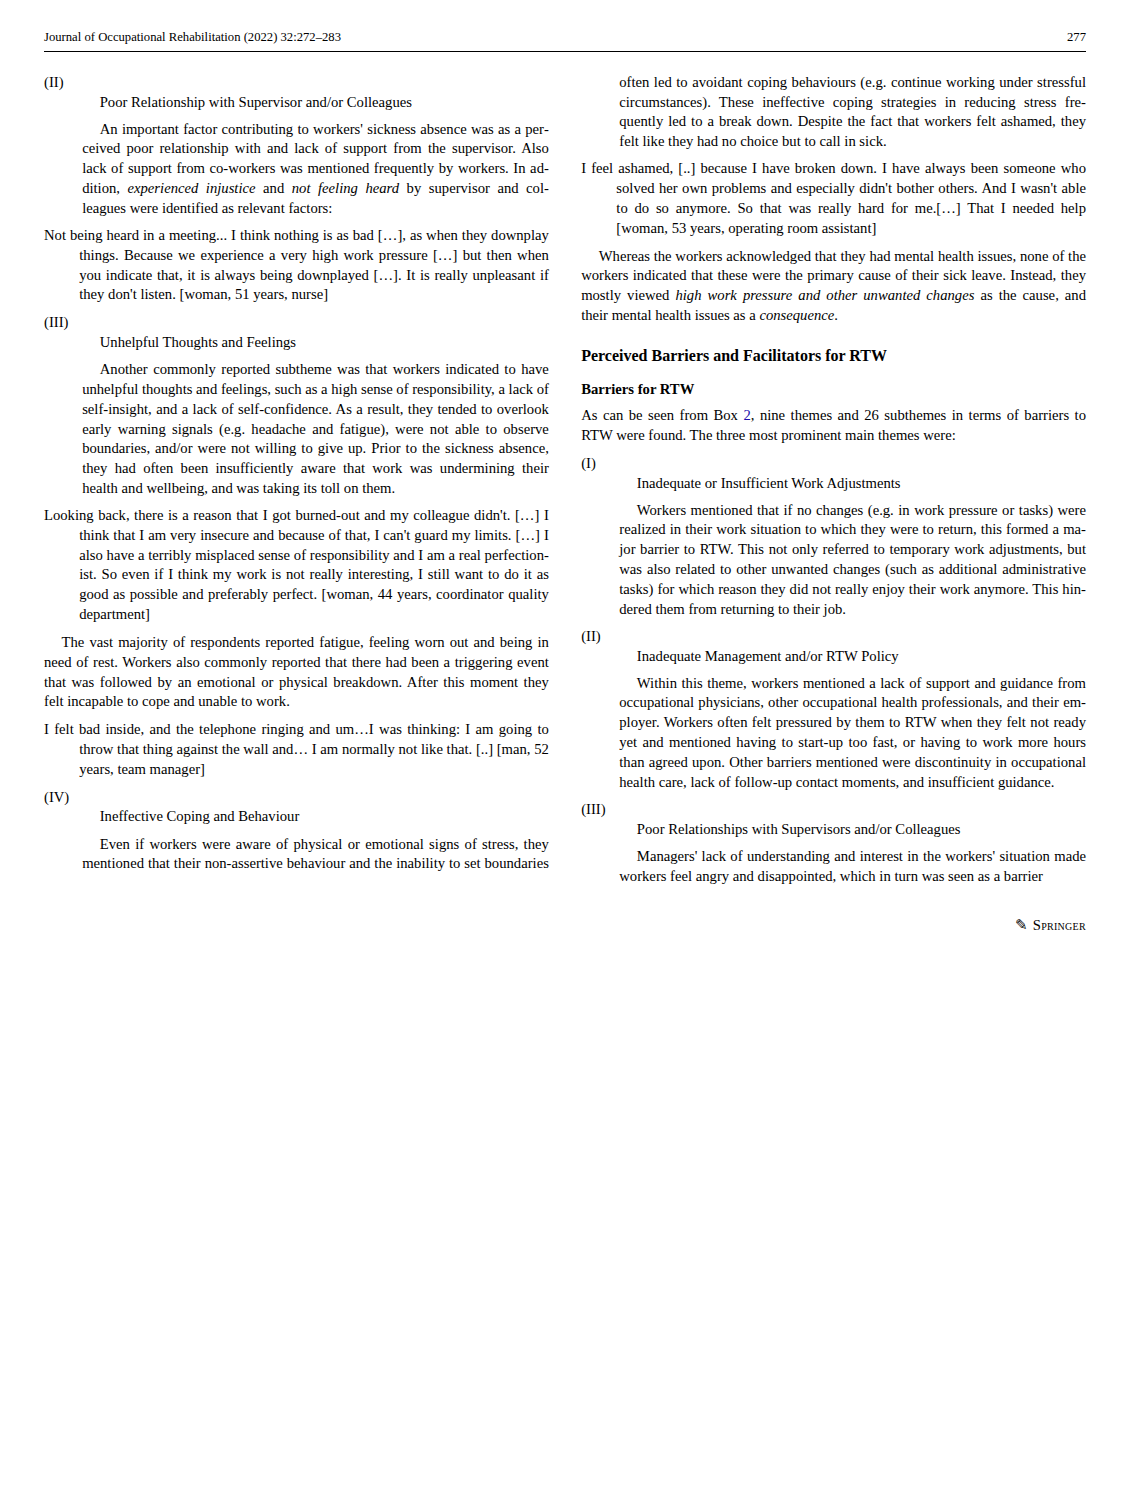Journal of Occupational Rehabilitation (2022) 32:272–283 277
(II)
Poor Relationship with Supervisor and/or Colleagues
An important factor contributing to workers' sickness absence was as a perceived poor relationship with and lack of support from the supervisor. Also lack of support from co-workers was mentioned frequently by workers. In addition, experienced injustice and not feeling heard by supervisor and colleagues were identified as relevant factors:
Not being heard in a meeting... I think nothing is as bad […], as when they downplay things. Because we experience a very high work pressure […] but then when you indicate that, it is always being downplayed […]. It is really unpleasant if they don't listen. [woman, 51 years, nurse]
(III)
Unhelpful Thoughts and Feelings
Another commonly reported subtheme was that workers indicated to have unhelpful thoughts and feelings, such as a high sense of responsibility, a lack of self-insight, and a lack of self-confidence. As a result, they tended to overlook early warning signals (e.g. headache and fatigue), were not able to observe boundaries, and/or were not willing to give up. Prior to the sickness absence, they had often been insufficiently aware that work was undermining their health and wellbeing, and was taking its toll on them.
Looking back, there is a reason that I got burned-out and my colleague didn't. […] I think that I am very insecure and because of that, I can't guard my limits. […] I also have a terribly misplaced sense of responsibility and I am a real perfectionist. So even if I think my work is not really interesting, I still want to do it as good as possible and preferably perfect. [woman, 44 years, coordinator quality department]
The vast majority of respondents reported fatigue, feeling worn out and being in need of rest. Workers also commonly reported that there had been a triggering event that was followed by an emotional or physical breakdown. After this moment they felt incapable to cope and unable to work.
I felt bad inside, and the telephone ringing and um…I was thinking: I am going to throw that thing against the wall and… I am normally not like that. [..] [man, 52 years, team manager]
(IV)
Ineffective Coping and Behaviour
Even if workers were aware of physical or emotional signs of stress, they mentioned that their non-assertive behaviour and the inability to set boundaries often led to avoidant coping behaviours (e.g. continue working under stressful circumstances). These ineffective coping strategies in reducing stress frequently led to a break down. Despite the fact that workers felt ashamed, they felt like they had no choice but to call in sick.
I feel ashamed, [..] because I have broken down. I have always been someone who solved her own problems and especially didn't bother others. And I wasn't able to do so anymore. So that was really hard for me.[…] That I needed help [woman, 53 years, operating room assistant]
Whereas the workers acknowledged that they had mental health issues, none of the workers indicated that these were the primary cause of their sick leave. Instead, they mostly viewed high work pressure and other unwanted changes as the cause, and their mental health issues as a consequence.
Perceived Barriers and Facilitators for RTW
Barriers for RTW
As can be seen from Box 2, nine themes and 26 subthemes in terms of barriers to RTW were found. The three most prominent main themes were:
(I)
Inadequate or Insufficient Work Adjustments
Workers mentioned that if no changes (e.g. in work pressure or tasks) were realized in their work situation to which they were to return, this formed a major barrier to RTW. This not only referred to temporary work adjustments, but was also related to other unwanted changes (such as additional administrative tasks) for which reason they did not really enjoy their work anymore. This hindered them from returning to their job.
(II)
Inadequate Management and/or RTW Policy
Within this theme, workers mentioned a lack of support and guidance from occupational physicians, other occupational health professionals, and their employer. Workers often felt pressured by them to RTW when they felt not ready yet and mentioned having to start-up too fast, or having to work more hours than agreed upon. Other barriers mentioned were discontinuity in occupational health care, lack of follow-up contact moments, and insufficient guidance.
(III)
Poor Relationships with Supervisors and/or Colleagues
Managers' lack of understanding and interest in the workers' situation made workers feel angry and disappointed, which in turn was seen as a barrier
✎ Springer